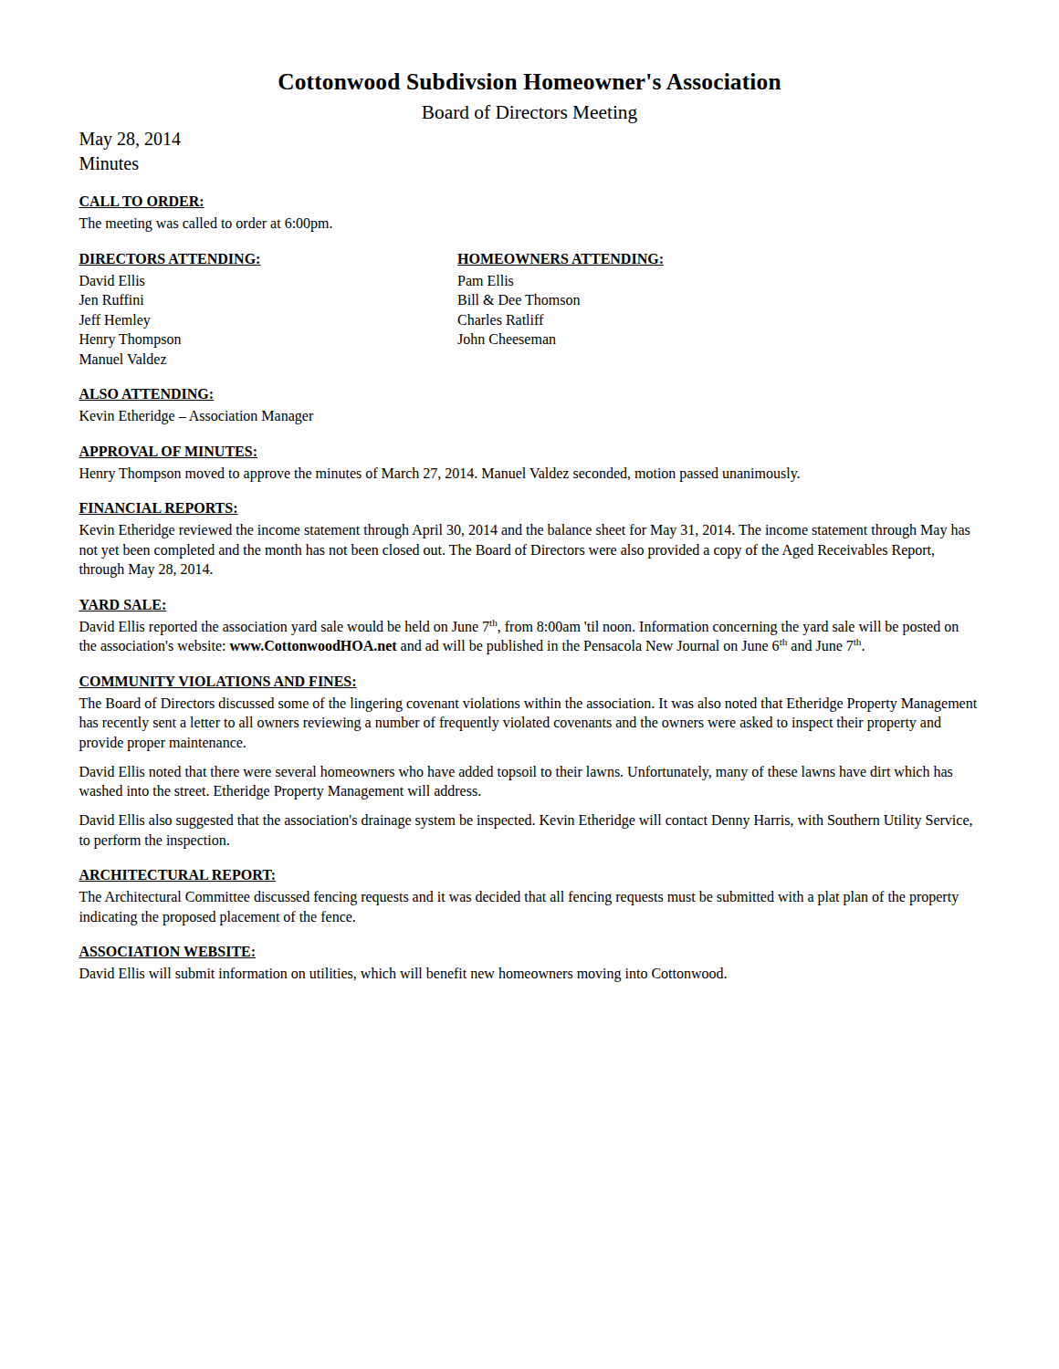Cottonwood Subdivsion Homeowner's Association
Board of Directors Meeting
May 28, 2014
Minutes
Call to Order:
The meeting was called to order at 6:00pm.
| Directors Attending: | Homeowners Attending: |
| --- | --- |
| David Ellis | Pam Ellis |
| Jen Ruffini | Bill & Dee Thomson |
| Jeff Hemley | Charles Ratliff |
| Henry Thompson | John Cheeseman |
| Manuel Valdez | |
Also Attending:
Kevin Etheridge – Association Manager
Approval of Minutes:
Henry Thompson moved to approve the minutes of March 27, 2014. Manuel Valdez seconded, motion passed unanimously.
Financial Reports:
Kevin Etheridge reviewed the income statement through April 30, 2014 and the balance sheet for May 31, 2014. The income statement through May has not yet been completed and the month has not been closed out. The Board of Directors were also provided a copy of the Aged Receivables Report, through May 28, 2014.
Yard Sale:
David Ellis reported the association yard sale would be held on June 7th, from 8:00am 'til noon. Information concerning the yard sale will be posted on the association's website: www.CottonwoodHOA.net and ad will be published in the Pensacola New Journal on June 6th and June 7th.
Community Violations and Fines:
The Board of Directors discussed some of the lingering covenant violations within the association. It was also noted that Etheridge Property Management has recently sent a letter to all owners reviewing a number of frequently violated covenants and the owners were asked to inspect their property and provide proper maintenance.
David Ellis noted that there were several homeowners who have added topsoil to their lawns. Unfortunately, many of these lawns have dirt which has washed into the street. Etheridge Property Management will address.
David Ellis also suggested that the association's drainage system be inspected. Kevin Etheridge will contact Denny Harris, with Southern Utility Service, to perform the inspection.
Architectural Report:
The Architectural Committee discussed fencing requests and it was decided that all fencing requests must be submitted with a plat plan of the property indicating the proposed placement of the fence.
Association Website:
David Ellis will submit information on utilities, which will benefit new homeowners moving into Cottonwood.